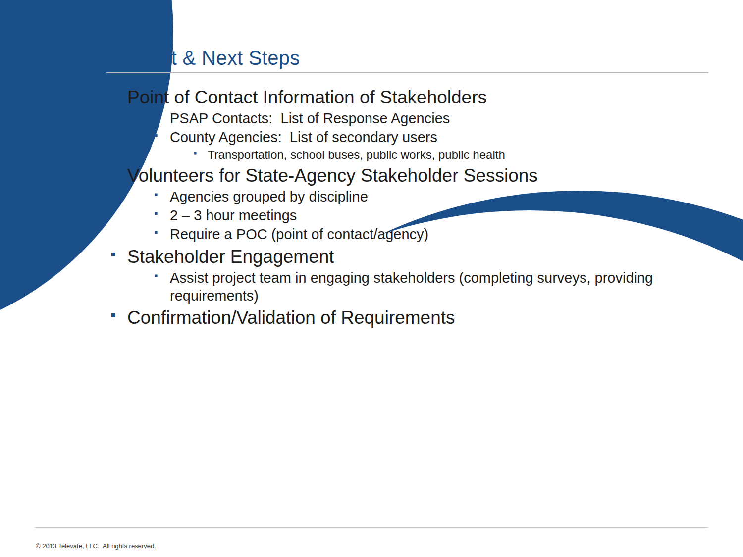Support & Next Steps
Point of Contact Information of Stakeholders
PSAP Contacts: List of Response Agencies
County Agencies: List of secondary users
Transportation, school buses, public works, public health
Volunteers for State-Agency Stakeholder Sessions
Agencies grouped by discipline
2 – 3 hour meetings
Require a POC (point of contact/agency)
Stakeholder Engagement
Assist project team in engaging stakeholders (completing surveys, providing requirements)
Confirmation/Validation of Requirements
TELEVATE
© 2013 Televate, LLC. All rights reserved.
19